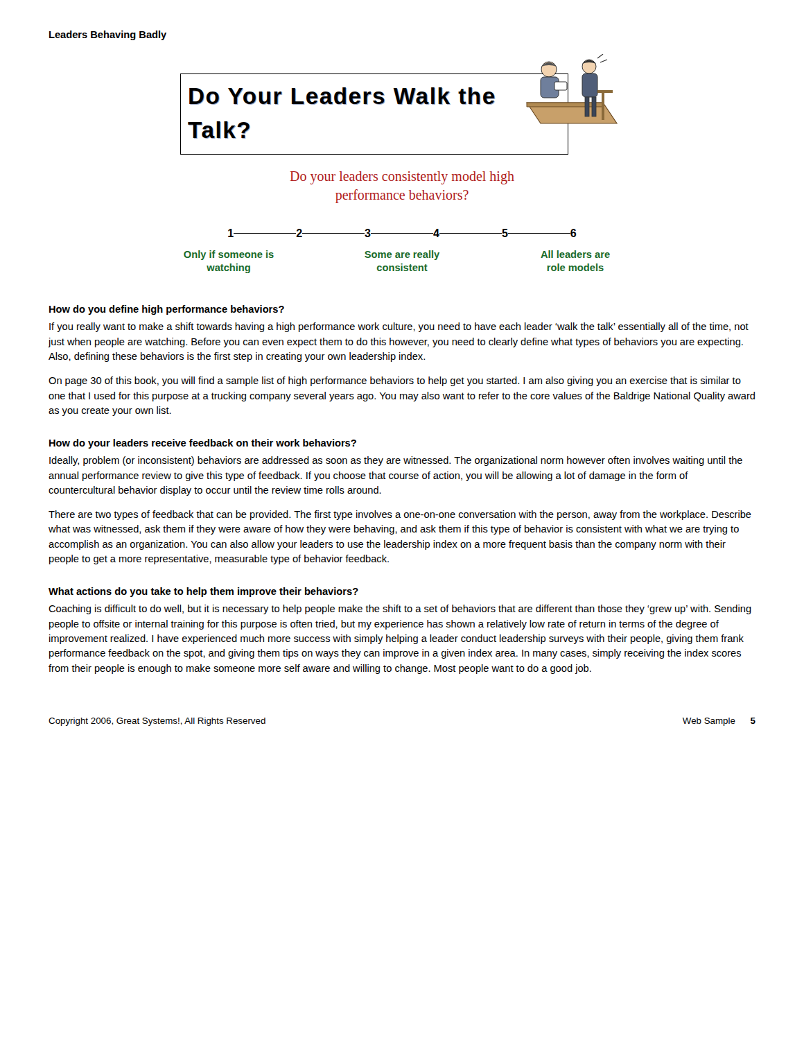Leaders Behaving Badly
Do Your Leaders Walk the Talk?
Do your leaders consistently model high
performance behaviors?
| 1 | | 2 | | 3 | | 4 | | 5 | | 6 |
Only if someone is
watching
Some are really
consistent
All leaders are
role models
How do you define high performance behaviors?
If you really want to make a shift towards having a high performance work culture, you need to have each leader ‘walk the talk’ essentially all of the time, not just when people are watching. Before you can even expect them to do this however, you need to clearly define what types of behaviors you are expecting. Also, defining these behaviors is the first step in creating your own leadership index.
On page 30 of this book, you will find a sample list of high performance behaviors to help get you started. I am also giving you an exercise that is similar to one that I used for this purpose at a trucking company several years ago. You may also want to refer to the core values of the Baldrige National Quality award as you create your own list.
How do your leaders receive feedback on their work behaviors?
Ideally, problem (or inconsistent) behaviors are addressed as soon as they are witnessed. The organizational norm however often involves waiting until the annual performance review to give this type of feedback. If you choose that course of action, you will be allowing a lot of damage in the form of countercultural behavior display to occur until the review time rolls around.
There are two types of feedback that can be provided. The first type involves a one-on-one conversation with the person, away from the workplace. Describe what was witnessed, ask them if they were aware of how they were behaving, and ask them if this type of behavior is consistent with what we are trying to accomplish as an organization. You can also allow your leaders to use the leadership index on a more frequent basis than the company norm with their people to get a more representative, measurable type of behavior feedback.
What actions do you take to help them improve their behaviors?
Coaching is difficult to do well, but it is necessary to help people make the shift to a set of behaviors that are different than those they ‘grew up’ with. Sending people to offsite or internal training for this purpose is often tried, but my experience has shown a relatively low rate of return in terms of the degree of improvement realized. I have experienced much more success with simply helping a leader conduct leadership surveys with their people, giving them frank performance feedback on the spot, and giving them tips on ways they can improve in a given index area. In many cases, simply receiving the index scores from their people is enough to make someone more self aware and willing to change. Most people want to do a good job.
Copyright 2006, Great Systems!, All Rights Reserved
Web Sample 5